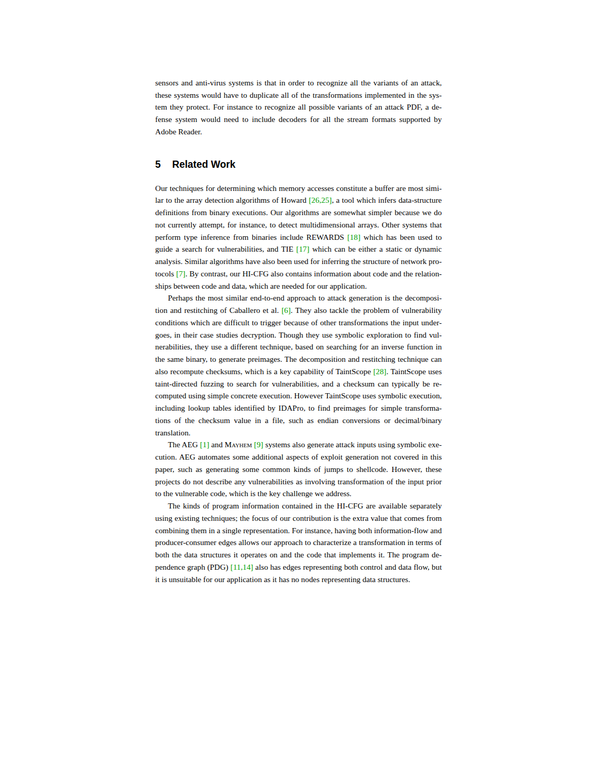sensors and anti-virus systems is that in order to recognize all the variants of an attack, these systems would have to duplicate all of the transformations implemented in the system they protect. For instance to recognize all possible variants of an attack PDF, a defense system would need to include decoders for all the stream formats supported by Adobe Reader.
5 Related Work
Our techniques for determining which memory accesses constitute a buffer are most similar to the array detection algorithms of Howard [26,25], a tool which infers data-structure definitions from binary executions. Our algorithms are somewhat simpler because we do not currently attempt, for instance, to detect multidimensional arrays. Other systems that perform type inference from binaries include REWARDS [18] which has been used to guide a search for vulnerabilities, and TIE [17] which can be either a static or dynamic analysis. Similar algorithms have also been used for inferring the structure of network protocols [7]. By contrast, our HI-CFG also contains information about code and the relationships between code and data, which are needed for our application.
Perhaps the most similar end-to-end approach to attack generation is the decomposition and restitching of Caballero et al. [6]. They also tackle the problem of vulnerability conditions which are difficult to trigger because of other transformations the input undergoes, in their case studies decryption. Though they use symbolic exploration to find vulnerabilities, they use a different technique, based on searching for an inverse function in the same binary, to generate preimages. The decomposition and restitching technique can also recompute checksums, which is a key capability of TaintScope [28]. TaintScope uses taint-directed fuzzing to search for vulnerabilities, and a checksum can typically be recomputed using simple concrete execution. However TaintScope uses symbolic execution, including lookup tables identified by IDAPro, to find preimages for simple transformations of the checksum value in a file, such as endian conversions or decimal/binary translation.
The AEG [1] and Mayhem [9] systems also generate attack inputs using symbolic execution. AEG automates some additional aspects of exploit generation not covered in this paper, such as generating some common kinds of jumps to shellcode. However, these projects do not describe any vulnerabilities as involving transformation of the input prior to the vulnerable code, which is the key challenge we address.
The kinds of program information contained in the HI-CFG are available separately using existing techniques; the focus of our contribution is the extra value that comes from combining them in a single representation. For instance, having both information-flow and producer-consumer edges allows our approach to characterize a transformation in terms of both the data structures it operates on and the code that implements it. The program dependence graph (PDG) [11,14] also has edges representing both control and data flow, but it is unsuitable for our application as it has no nodes representing data structures.